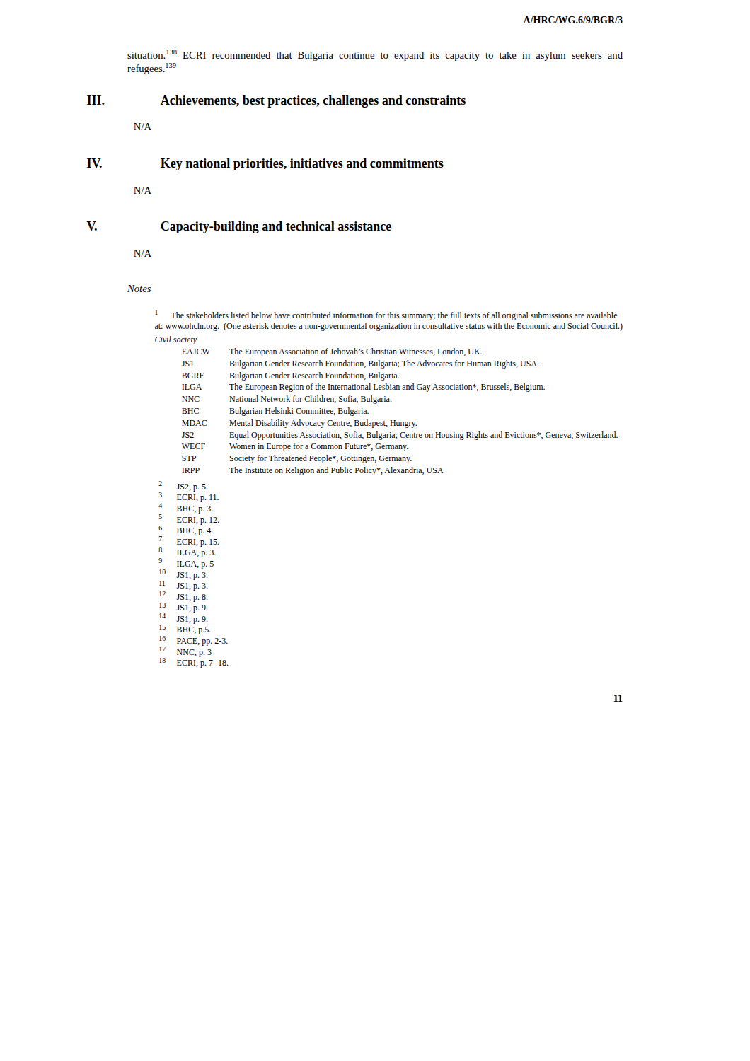A/HRC/WG.6/9/BGR/3
situation.138 ECRI recommended that Bulgaria continue to expand its capacity to take in asylum seekers and refugees.139
III. Achievements, best practices, challenges and constraints
N/A
IV. Key national priorities, initiatives and commitments
N/A
V. Capacity-building and technical assistance
N/A
Notes
1 The stakeholders listed below have contributed information for this summary; the full texts of all original submissions are available at: www.ohchr.org. (One asterisk denotes a non-governmental organization in consultative status with the Economic and Social Council.)
Civil society
| EAJCW | The European Association of Jehovah’s Christian Witnesses, London, UK. |
| JS1 | Bulgarian Gender Research Foundation, Bulgaria; The Advocates for Human Rights, USA. |
| BGRF | Bulgarian Gender Research Foundation, Bulgaria. |
| ILGA | The European Region of the International Lesbian and Gay Association*, Brussels, Belgium. |
| NNC | National Network for Children, Sofia, Bulgaria. |
| BHC | Bulgarian Helsinki Committee, Bulgaria. |
| MDAC | Mental Disability Advocacy Centre, Budapest, Hungry. |
| JS2 | Equal Opportunities Association, Sofia, Bulgaria; Centre on Housing Rights and Evictions*, Geneva, Switzerland. |
| WECF | Women in Europe for a Common Future*, Germany. |
| STP | Society for Threatened People*, Göttingen, Germany. |
| IRPP | The Institute on Religion and Public Policy*, Alexandria, USA |
2 JS2, p. 5.
3 ECRI, p. 11.
4 BHC, p. 3.
5 ECRI, p. 12.
6 BHC, p. 4.
7 ECRI, p. 15.
8 ILGA, p. 3.
9 ILGA, p. 5
10 JS1, p. 3.
11 JS1, p. 3.
12 JS1, p. 8.
13 JS1, p. 9.
14 JS1, p. 9.
15 BHC, p.5.
16 PACE, pp. 2-3.
17 NNC, p. 3
18 ECRI, p. 7 -18.
11